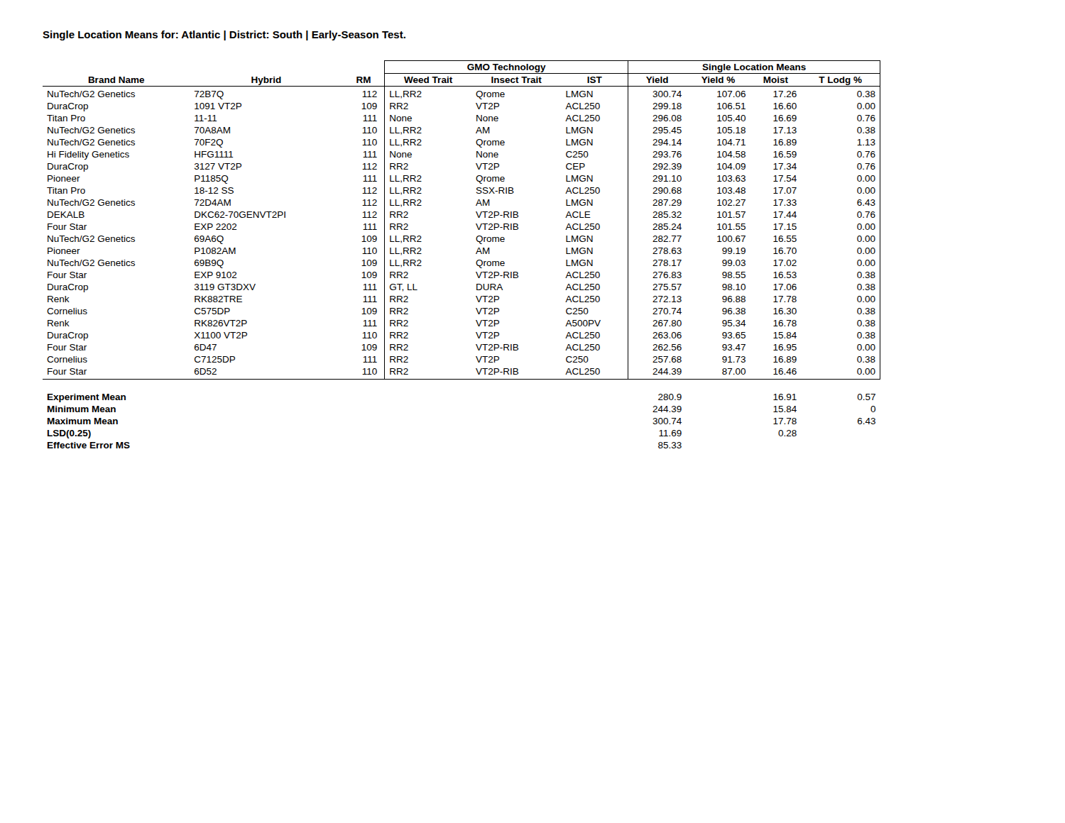Single Location Means for: Atlantic | District: South | Early-Season Test.
| | | | GMO Technology | Single Location Means |
| --- | --- | --- | --- | --- |
| Brand Name | Hybrid | RM | Weed Trait | Insect Trait | IST | Yield | Yield % | Moist | T Lodg % |
| NuTech/G2 Genetics | 72B7Q | 112 | LL,RR2 | Qrome | LMGN | 300.74 | 107.06 | 17.26 | 0.38 |
| DuraCrop | 1091 VT2P | 109 | RR2 | VT2P | ACL250 | 299.18 | 106.51 | 16.60 | 0.00 |
| Titan Pro | 11-11 | 111 | None | None | ACL250 | 296.08 | 105.40 | 16.69 | 0.76 |
| NuTech/G2 Genetics | 70A8AM | 110 | LL,RR2 | AM | LMGN | 295.45 | 105.18 | 17.13 | 0.38 |
| NuTech/G2 Genetics | 70F2Q | 110 | LL,RR2 | Qrome | LMGN | 294.14 | 104.71 | 16.89 | 1.13 |
| Hi Fidelity Genetics | HFG1111 | 111 | None | None | C250 | 293.76 | 104.58 | 16.59 | 0.76 |
| DuraCrop | 3127 VT2P | 112 | RR2 | VT2P | CEP | 292.39 | 104.09 | 17.34 | 0.76 |
| Pioneer | P1185Q | 111 | LL,RR2 | Qrome | LMGN | 291.10 | 103.63 | 17.54 | 0.00 |
| Titan Pro | 18-12 SS | 112 | LL,RR2 | SSX-RIB | ACL250 | 290.68 | 103.48 | 17.07 | 0.00 |
| NuTech/G2 Genetics | 72D4AM | 112 | LL,RR2 | AM | LMGN | 287.29 | 102.27 | 17.33 | 6.43 |
| DEKALB | DKC62-70GENVT2PI | 112 | RR2 | VT2P-RIB | ACLE | 285.32 | 101.57 | 17.44 | 0.76 |
| Four Star | EXP 2202 | 111 | RR2 | VT2P-RIB | ACL250 | 285.24 | 101.55 | 17.15 | 0.00 |
| NuTech/G2 Genetics | 69A6Q | 109 | LL,RR2 | Qrome | LMGN | 282.77 | 100.67 | 16.55 | 0.00 |
| Pioneer | P1082AM | 110 | LL,RR2 | AM | LMGN | 278.63 | 99.19 | 16.70 | 0.00 |
| NuTech/G2 Genetics | 69B9Q | 109 | LL,RR2 | Qrome | LMGN | 278.17 | 99.03 | 17.02 | 0.00 |
| Four Star | EXP 9102 | 109 | RR2 | VT2P-RIB | ACL250 | 276.83 | 98.55 | 16.53 | 0.38 |
| DuraCrop | 3119 GT3DXV | 111 | GT, LL | DURA | ACL250 | 275.57 | 98.10 | 17.06 | 0.38 |
| Renk | RK882TRE | 111 | RR2 | VT2P | ACL250 | 272.13 | 96.88 | 17.78 | 0.00 |
| Cornelius | C575DP | 109 | RR2 | VT2P | C250 | 270.74 | 96.38 | 16.30 | 0.38 |
| Renk | RK826VT2P | 111 | RR2 | VT2P | A500PV | 267.80 | 95.34 | 16.78 | 0.38 |
| DuraCrop | X1100 VT2P | 110 | RR2 | VT2P | ACL250 | 263.06 | 93.65 | 15.84 | 0.38 |
| Four Star | 6D47 | 109 | RR2 | VT2P-RIB | ACL250 | 262.56 | 93.47 | 16.95 | 0.00 |
| Cornelius | C7125DP | 111 | RR2 | VT2P | C250 | 257.68 | 91.73 | 16.89 | 0.38 |
| Four Star | 6D52 | 110 | RR2 | VT2P-RIB | ACL250 | 244.39 | 87.00 | 16.46 | 0.00 |
| Experiment Mean | | | | | | 280.9 | | 16.91 | 0.57 |
| Minimum Mean | | | | | | 244.39 | | 15.84 | 0 |
| Maximum Mean | | | | | | 300.74 | | 17.78 | 6.43 |
| LSD(0.25) | | | | | | 11.69 | | 0.28 | |
| Effective Error MS | | | | | | 85.33 | | | |